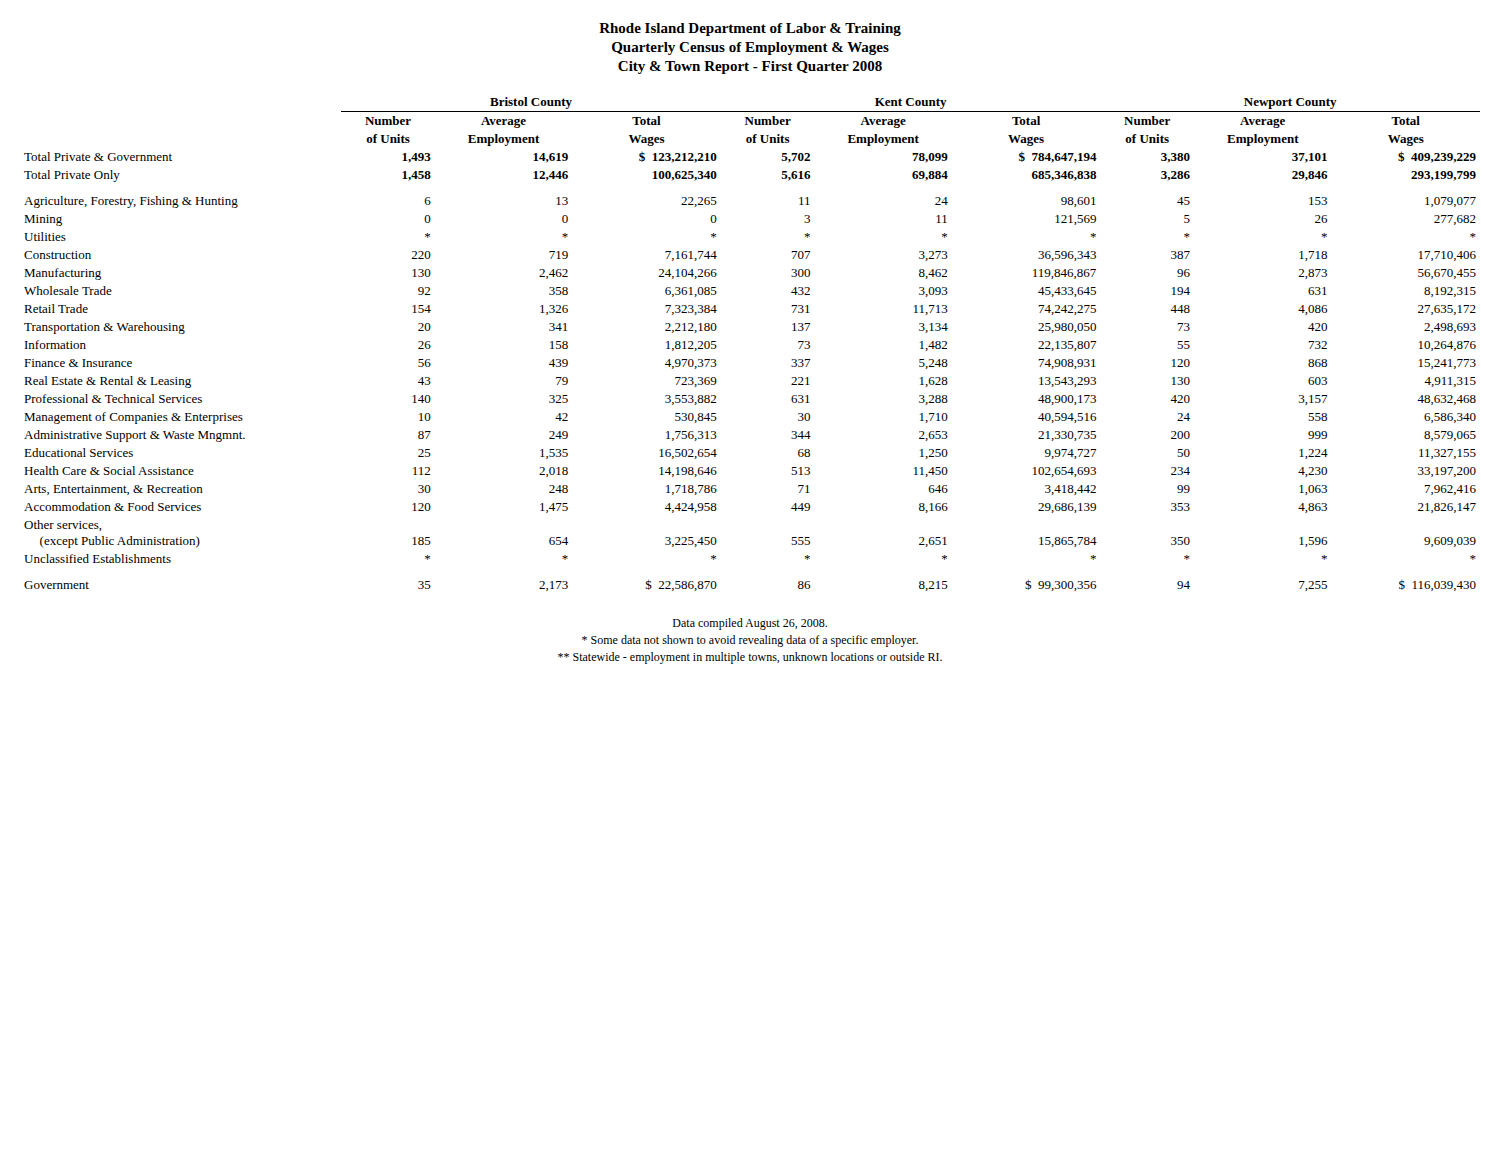Rhode Island Department of Labor & Training
Quarterly Census of Employment & Wages
City & Town Report - First Quarter 2008
| | Bristol County | Kent County | Newport County |
| --- | --- | --- | --- |
| | Number | Average | Total | Number | Average | Total | Number | Average | Total |
| | of Units | Employment | Wages | of Units | Employment | Wages | of Units | Employment | Wages |
| Total Private & Government | 1,493 | 14,619 | $ 123,212,210 | 5,702 | 78,099 | $ 784,647,194 | 3,380 | 37,101 | $ 409,239,229 |
| Total Private Only | 1,458 | 12,446 | 100,625,340 | 5,616 | 69,884 | 685,346,838 | 3,286 | 29,846 | 293,199,799 |
| Agriculture, Forestry, Fishing & Hunting | 6 | 13 | 22,265 | 11 | 24 | 98,601 | 45 | 153 | 1,079,077 |
| Mining | 0 | 0 | 0 | 3 | 11 | 121,569 | 5 | 26 | 277,682 |
| Utilities | * | * | * | * | * | * | * | * | * |
| Construction | 220 | 719 | 7,161,744 | 707 | 3,273 | 36,596,343 | 387 | 1,718 | 17,710,406 |
| Manufacturing | 130 | 2,462 | 24,104,266 | 300 | 8,462 | 119,846,867 | 96 | 2,873 | 56,670,455 |
| Wholesale Trade | 92 | 358 | 6,361,085 | 432 | 3,093 | 45,433,645 | 194 | 631 | 8,192,315 |
| Retail Trade | 154 | 1,326 | 7,323,384 | 731 | 11,713 | 74,242,275 | 448 | 4,086 | 27,635,172 |
| Transportation & Warehousing | 20 | 341 | 2,212,180 | 137 | 3,134 | 25,980,050 | 73 | 420 | 2,498,693 |
| Information | 26 | 158 | 1,812,205 | 73 | 1,482 | 22,135,807 | 55 | 732 | 10,264,876 |
| Finance & Insurance | 56 | 439 | 4,970,373 | 337 | 5,248 | 74,908,931 | 120 | 868 | 15,241,773 |
| Real Estate & Rental & Leasing | 43 | 79 | 723,369 | 221 | 1,628 | 13,543,293 | 130 | 603 | 4,911,315 |
| Professional & Technical Services | 140 | 325 | 3,553,882 | 631 | 3,288 | 48,900,173 | 420 | 3,157 | 48,632,468 |
| Management of Companies & Enterprises | 10 | 42 | 530,845 | 30 | 1,710 | 40,594,516 | 24 | 558 | 6,586,340 |
| Administrative Support & Waste Mngmnt. | 87 | 249 | 1,756,313 | 344 | 2,653 | 21,330,735 | 200 | 999 | 8,579,065 |
| Educational Services | 25 | 1,535 | 16,502,654 | 68 | 1,250 | 9,974,727 | 50 | 1,224 | 11,327,155 |
| Health Care & Social Assistance | 112 | 2,018 | 14,198,646 | 513 | 11,450 | 102,654,693 | 234 | 4,230 | 33,197,200 |
| Arts, Entertainment, & Recreation | 30 | 248 | 1,718,786 | 71 | 646 | 3,418,442 | 99 | 1,063 | 7,962,416 |
| Accommodation & Food Services | 120 | 1,475 | 4,424,958 | 449 | 8,166 | 29,686,139 | 353 | 4,863 | 21,826,147 |
| Other services, (except Public Administration) | 185 | 654 | 3,225,450 | 555 | 2,651 | 15,865,784 | 350 | 1,596 | 9,609,039 |
| Unclassified Establishments | * | * | * | * | * | * | * | * | * |
| Government | 35 | 2,173 | $ 22,586,870 | 86 | 8,215 | $ 99,300,356 | 94 | 7,255 | $ 116,039,430 |
Data compiled August 26, 2008.
* Some data not shown to avoid revealing data of a specific employer.
** Statewide - employment in multiple towns, unknown locations or outside RI.